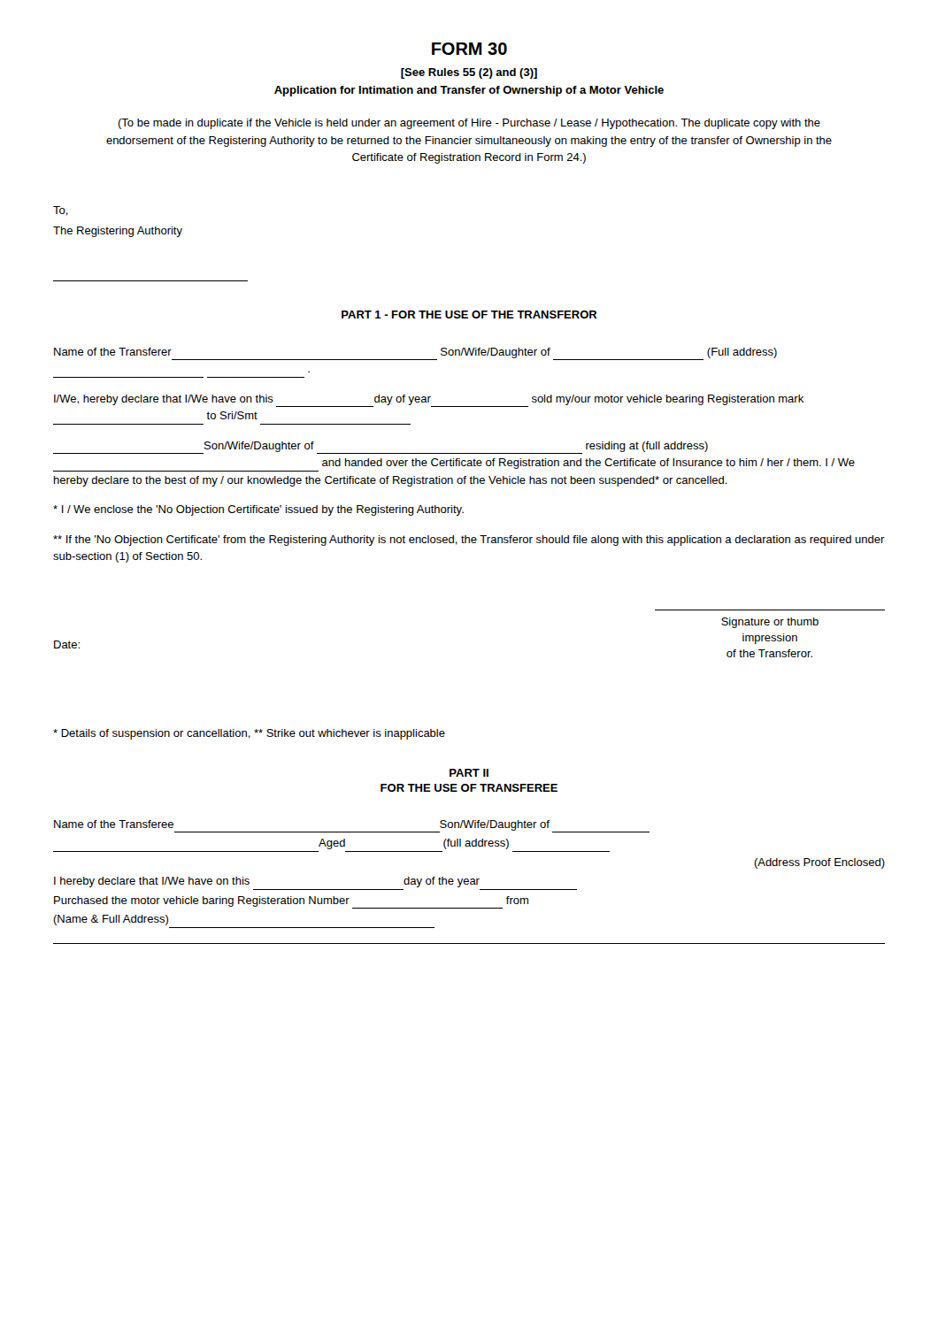FORM 30
[See Rules 55 (2) and (3)]
Application for Intimation and Transfer of Ownership of a Motor Vehicle
(To be made in duplicate if the Vehicle is held under an agreement of Hire - Purchase / Lease / Hypothecation. The duplicate copy with the endorsement of the Registering Authority to be returned to the Financier simultaneously on making the entry of the transfer of Ownership in the Certificate of Registration Record in Form 24.)
To,
The Registering Authority
PART 1 - FOR THE USE OF THE TRANSFEROR
Name of the Transferer Son/Wife/Daughter of (Full address) .
I/We, hereby declare that I/We have on this day of year sold my/our motor vehicle bearing Registeration mark to Sri/Smt
Son/Wife/Daughter of residing at (full address) and handed over the Certificate of Registration and the Certificate of Insurance to him / her / them. I / We hereby declare to the best of my / our knowledge the Certificate of Registration of the Vehicle has not been suspended* or cancelled.
* I / We enclose the 'No Objection Certificate' issued by the Registering Authority.
** If the 'No Objection Certificate' from the Registering Authority is not enclosed, the Transferor should file along with this application a declaration as required under sub-section (1) of Section 50.
Date:
Signature or thumb
impression
of the Transferor.
* Details of suspension or cancellation, ** Strike out whichever is inapplicable
PART II
FOR THE USE OF TRANSFEREE
Name of the Transferee Son/Wife/Daughter of
Aged (full address)
(Address Proof Enclosed)
I hereby declare that I/We have on this day of the year
Purchased the motor vehicle baring Registeration Number from
(Name & Full Address)